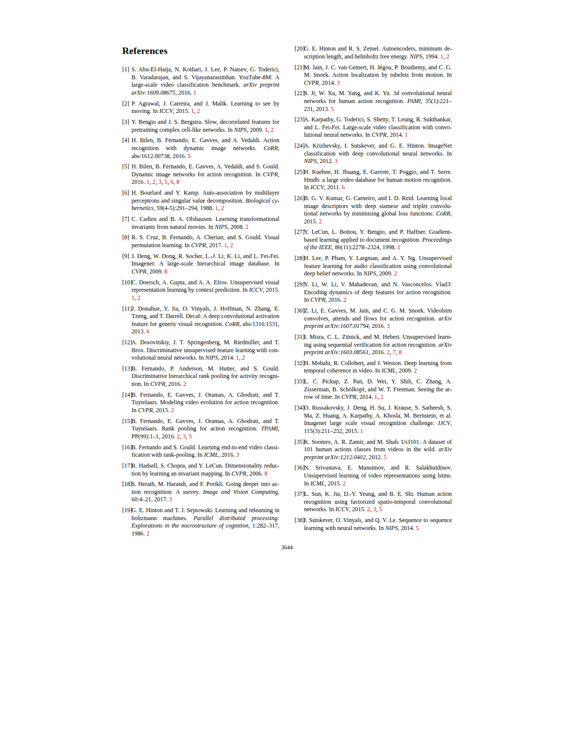References
[1] S. Abu-El-Haija, N. Kothari, J. Lee, P. Natsev, G. Toderici, B. Varadarajan, and S. Vijayanarasimhan. YouTube-8M: A large-scale video classification benchmark. arXiv preprint arXiv:1609.08675, 2016. 1
[2] P. Agrawal, J. Carreira, and J. Malik. Learning to see by moving. In ICCV, 2015. 1, 2
[3] Y. Bengio and J. S. Bergstra. Slow, decorrelated features for pretraining complex cell-like networks. In NIPS, 2009. 1, 2
[4] H. Bilen, B. Fernando, E. Gavves, and A. Vedaldi. Action recognition with dynamic image networks. CoRR, abs/1612.00738, 2016. 5
[5] H. Bilen, B. Fernando, E. Gavves, A. Vedaldi, and S. Gould. Dynamic image networks for action recognition. In CVPR, 2016. 1, 2, 3, 5, 6, 8
[6] H. Bourlard and Y. Kamp. Auto-association by multilayer perceptrons and singular value decomposition. Biological cybernetics, 59(4-5):291–294, 1988. 1, 2
[7] C. Cadieu and B. A. Olshausen. Learning transformational invariants from natural movies. In NIPS, 2008. 2
[8] R. S. Cruz, B. Fernando, A. Cherian, and S. Gould. Visual permutation learning. In CVPR, 2017. 1, 2
[9] J. Deng, W. Dong, R. Socher, L.-J. Li, K. Li, and L. Fei-Fei. Imagenet: A large-scale hierarchical image database. In CVPR, 2009. 8
[10] C. Doersch, A. Gupta, and A. A. Efros. Unsupervised visual representation learning by context prediction. In ICCV, 2015. 1, 2
[11] J. Donahue, Y. Jia, O. Vinyals, J. Hoffman, N. Zhang, E. Tzeng, and T. Darrell. Decaf: A deep convolutional activation feature for generic visual recognition. CoRR, abs/1310.1531, 2013. 6
[12] A. Dosovitskiy, J. T. Springenberg, M. Riedmiller, and T. Brox. Discriminative unsupervised feature learning with convolutional neural networks. In NIPS, 2014. 1, 2
[13] B. Fernando, P. Anderson, M. Hutter, and S. Gould. Discriminative hierarchical rank pooling for activity recognition. In CVPR, 2016. 2
[14] B. Fernando, E. Gavves, J. Oramas, A. Ghodrati, and T. Tuytelaars. Modeling video evolution for action recognition. In CVPR, 2015. 2
[15] B. Fernando, E. Gavves, J. Oramas, A. Ghodrati, and T. Tuytelaars. Rank pooling for action recognition. TPAMI, PP(99):1–1, 2016. 2, 3, 5
[16] B. Fernando and S. Gould. Learning end-to-end video classification with rank-pooling. In ICML, 2016. 3
[17] R. Hadsell, S. Chopra, and Y. LeCun. Dimensionality reduction by learning an invariant mapping. In CVPR, 2006. 8
[18] S. Herath, M. Harandi, and F. Porikli. Going deeper into action recognition: A survey. Image and Vision Computing, 60:4–21, 2017. 3
[19] G. E. Hinton and T. J. Sejnowski. Learning and releaming in boltzmann machines. Parallel distributed processing: Explorations in the microstructure of cognition, 1:282–317, 1986. 2
[20] G. E. Hinton and R. S. Zemel. Autoencoders, minimum description length, and helmholtz free energy. NIPS, 1994. 1, 2
[21] M. Jain, J. C. van Gemert, H. Jégou, P. Bouthemy, and C. G. M. Snoek. Action localization by tubelets from motion. In CVPR, 2014. 3
[22] S. Ji, W. Xu, M. Yang, and K. Yu. 3d convolutional neural networks for human action recognition. PAMI, 35(1):221–231, 2013. 5
[23] A. Karpathy, G. Toderici, S. Shetty, T. Leung, R. Sukthankar, and L. Fei-Fei. Large-scale video classification with convolutional neural networks. In CVPR, 2014. 1
[24] A. Krizhevsky, I. Sutskever, and G. E. Hinton. ImageNet classification with deep convolutional neural networks. In NIPS, 2012. 3
[25] H. Kuehne, H. Jhuang, E. Garrote, T. Poggio, and T. Serre. Hmdb: a large video database for human motion recognition. In ICCV, 2011. 6
[26] B. G. V. Kumar, G. Carneiro, and I. D. Reid. Learning local image descriptors with deep siamese and triplet convolutional networks by minimising global loss functions. CoRR, 2015. 2
[27] Y. LeCun, L. Bottou, Y. Bengio, and P. Haffner. Gradient-based learning applied to document recognition. Proceedings of the IEEE, 86(11):2278–2324, 1998. 1
[28] H. Lee, P. Pham, Y. Largman, and A. Y. Ng. Unsupervised feature learning for audio classification using convolutional deep belief networks. In NIPS, 2009. 2
[29] Y. Li, W. Li, V. Mahadevan, and N. Vasconcelos. Vlad3: Encoding dynamics of deep features for action recognition. In CVPR, 2016. 2
[30] Z. Li, E. Gavves, M. Jain, and C. G. M. Snoek. Videolstm convolves, attends and flows for action recognition. arXiv preprint arXiv:1607.01794, 2016. 3
[31] I. Misra, C. L. Zitnick, and M. Hebert. Unsupervised learning using sequential verification for action recognition. arXiv preprint arXiv:1603.08561, 2016. 2, 7, 8
[32] H. Mobahi, R. Collobert, and J. Weston. Deep learning from temporal coherence in video. In ICML, 2009. 2
[33] L. C. Pickup, Z. Pan, D. Wei, Y. Shih, C. Zhang, A. Zisserman, B. Schölkopf, and W. T. Freeman. Seeing the arrow of time. In CVPR, 2014. 1, 2
[34] O. Russakovsky, J. Deng, H. Su, J. Krause, S. Satheesh, S. Ma, Z. Huang, A. Karpathy, A. Khosla, M. Bernstein, et al. Imagenet large scale visual recognition challenge. IJCV, 115(3):211–252, 2015. 1
[35] K. Soomro, A. R. Zamir, and M. Shah. Ucf101: A dataset of 101 human actions classes from videos in the wild. arXiv preprint arXiv:1212.0402, 2012. 5
[36] N. Srivastava, E. Mansimov, and R. Salakhutdinov. Unsupervised learning of video representations using lstms. In ICML, 2015. 2
[37] L. Sun, K. Jia, D.-Y. Yeung, and B. E. Shi. Human action recognition using factorized spatio-temporal convolutional networks. In ICCV, 2015. 2, 3, 5
[38] I. Sutskever, O. Vinyals, and Q. V. Le. Sequence to sequence learning with neural networks. In NIPS, 2014. 5
3644